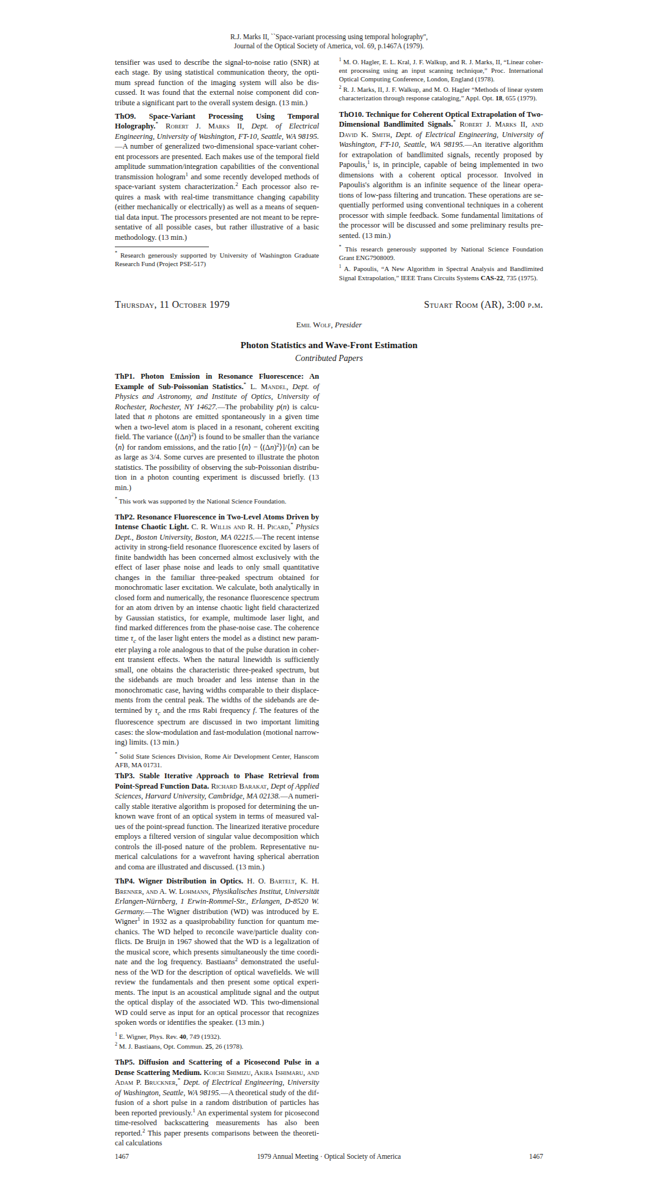R.J. Marks II, ``Space-variant processing using temporal holography'',
Journal of the Optical Society of America, vol. 69, p.1467A (1979).
tensifier was used to describe the signal-to-noise ratio (SNR) at each stage. By using statistical communication theory, the optimum spread function of the imaging system will also be discussed. It was found that the external noise component did contribute a significant part to the overall system design. (13 min.)
ThO9. Space-Variant Processing Using Temporal Holography.* Robert J. Marks II, Dept. of Electrical Engineering, University of Washington, FT-10, Seattle, WA 98195.—A number of generalized two-dimensional space-variant coherent processors are presented. Each makes use of the temporal field amplitude summation/integration capabilities of the conventional transmission hologram1 and some recently developed methods of space-variant system characterization.2 Each processor also requires a mask with real-time transmittance changing capability (either mechanically or electrically) as well as a means of sequential data input. The processors presented are not meant to be representative of all possible cases, but rather illustrative of a basic methodology. (13 min.)
* Research generously supported by University of Washington Graduate Research Fund (Project PSE-517)
1 M. O. Hagler, E. L. Kral, J. F. Walkup, and R. J. Marks, II, “Linear coherent processing using an input scanning technique,” Proc. International Optical Computing Conference, London, England (1978).
2 R. J. Marks, II, J. F. Walkup, and M. O. Hagler “Methods of linear system characterization through response cataloging,” Appl. Opt. 18, 655 (1979).
ThO10. Technique for Coherent Optical Extrapolation of Two-Dimensional Bandlimited Signals.* Robert J. Marks II, and David K. Smith, Dept. of Electrical Engineering, University of Washington, FT-10, Seattle, WA 98195.—An iterative algorithm for extrapolation of bandlimited signals, recently proposed by Papoulis,1 is, in principle, capable of being implemented in two dimensions with a coherent optical processor. Involved in Papoulis's algorithm is an infinite sequence of the linear operations of low-pass filtering and truncation. These operations are sequentially performed using conventional techniques in a coherent processor with simple feedback. Some fundamental limitations of the processor will be discussed and some preliminary results presented. (13 min.)
* This research generously supported by National Science Foundation Grant ENG7908009.
1 A. Papoulis, “A New Algorithm in Spectral Analysis and Bandlimited Signal Extrapolation,” IEEE Trans Circuits Systems CAS-22, 735 (1975).
Thursday, 11 October 1979
Stuart Room (AR), 3:00 p.m.
Emil Wolf, Presider
Photon Statistics and Wave-Front Estimation
Contributed Papers
ThP1. Photon Emission in Resonance Fluorescence: An Example of Sub-Poissonian Statistics.* L. Mandel, Dept. of Physics and Astronomy, and Institute of Optics, University of Rochester, Rochester, NY 14627.—The probability p(n) is calculated that n photons are emitted spontaneously in a given time when a two-level atom is placed in a resonant, coherent exciting field. The variance ⟨(Δn)2⟩ is found to be smaller than the variance ⟨n⟩ for random emissions, and the ratio [⟨n⟩ − ⟨(Δn)2⟩]/⟨n⟩ can be as large as 3/4. Some curves are presented to illustrate the photon statistics. The possibility of observing the sub-Poissonian distribution in a photon counting experiment is discussed briefly. (13 min.)
* This work was supported by the National Science Foundation.
ThP2. Resonance Fluorescence in Two-Level Atoms Driven by Intense Chaotic Light. C. R. Willis and R. H. Picard,* Physics Dept., Boston University, Boston, MA 02215.—The recent intense activity in strong-field resonance fluorescence excited by lasers of finite bandwidth has been concerned almost exclusively with the effect of laser phase noise and leads to only small quantitative changes in the familiar three-peaked spectrum obtained for monochromatic laser excitation. We calculate, both analytically in closed form and numerically, the resonance fluorescence spectrum for an atom driven by an intense chaotic light field characterized by Gaussian statistics, for example, multimode laser light, and find marked differences from the phase-noise case. The coherence time τc of the laser light enters the model as a distinct new parameter playing a role analogous to that of the pulse duration in coherent transient effects. When the natural linewidth is sufficiently small, one obtains the characteristic three-peaked spectrum, but the sidebands are much broader and less intense than in the monochromatic case, having widths comparable to their displacements from the central peak. The widths of the sidebands are determined by τc and the rms Rabi frequency f. The features of the fluorescence spectrum are discussed in two important limiting cases: the slow-modulation and fast-modulation (motional narrowing) limits. (13 min.)
* Solid State Sciences Division, Rome Air Development Center, Hanscom AFB, MA 01731.
ThP3. Stable Iterative Approach to Phase Retrieval from Point-Spread Function Data. Richard Barakat, Dept of Applied Sciences, Harvard University, Cambridge, MA 02138.—A numerically stable iterative algorithm is proposed for determining the unknown wave front of an optical system in terms of measured values of the point-spread function. The linearized iterative procedure employs a filtered version of singular value decomposition which controls the ill-posed nature of the problem. Representative numerical calculations for a wavefront having spherical aberration and coma are illustrated and discussed. (13 min.)
ThP4. Wigner Distribution in Optics. H. O. Bartelt, K. H. Brenner, and A. W. Lohmann, Physikalisches Institut, Universität Erlangen-Nürnberg, 1 Erwin-Rommel-Str., Erlangen, D-8520 W. Germany.—The Wigner distribution (WD) was introduced by E. Wigner1 in 1932 as a quasiprobability function for quantum mechanics. The WD helped to reconcile wave/particle duality conflicts. De Bruijn in 1967 showed that the WD is a legalization of the musical score, which presents simultaneously the time coordinate and the log frequency. Bastiaans2 demonstrated the usefulness of the WD for the description of optical wavefields. We will review the fundamentals and then present some optical experiments. The input is an acoustical amplitude signal and the output the optical display of the associated WD. This two-dimensional WD could serve as input for an optical processor that recognizes spoken words or identifies the speaker. (13 min.)
1 E. Wigner, Phys. Rev. 40, 749 (1932).
2 M. J. Bastiaans, Opt. Commun. 25, 26 (1978).
ThP5. Diffusion and Scattering of a Picosecond Pulse in a Dense Scattering Medium. Koichi Shimizu, Akira Ishimaru, and Adam P. Bruckner,* Dept. of Electrical Engineering, University of Washington, Seattle, WA 98195.—A theoretical study of the diffusion of a short pulse in a random distribution of particles has been reported previously.1 An experimental system for picosecond time-resolved backscattering measurements has also been reported.2 This paper presents comparisons between the theoretical calculations
1467
1979 Annual Meeting · Optical Society of America
1467